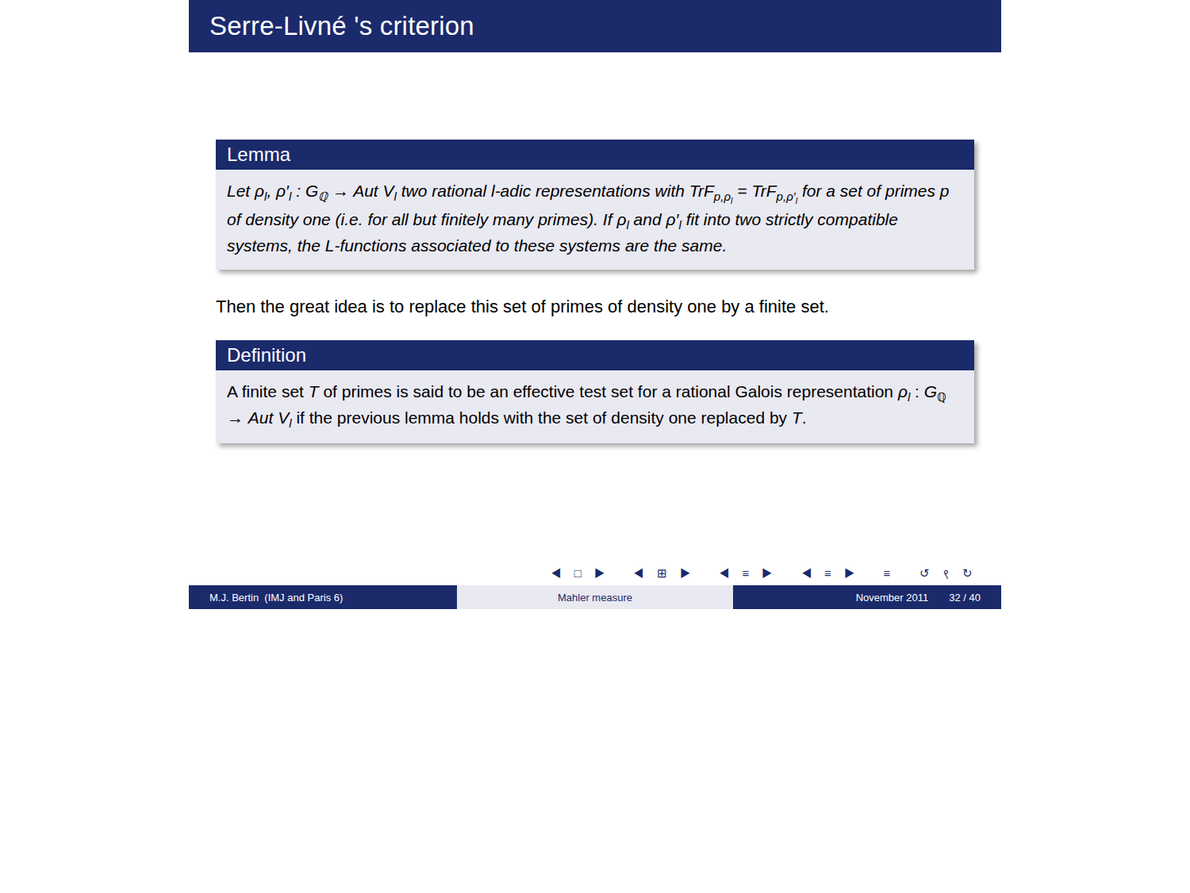Serre-Livné 's criterion
Lemma
Let ρl, ρ′l : Gℚ → Aut Vl two rational l-adic representations with TrFp,ρl = TrFp,ρ′l for a set of primes p of density one (i.e. for all but finitely many primes). If ρl and ρ′l fit into two strictly compatible systems, the L-functions associated to these systems are the same.
Then the great idea is to replace this set of primes of density one by a finite set.
Definition
A finite set T of primes is said to be an effective test set for a rational Galois representation ρl : Gℚ → Aut Vl if the previous lemma holds with the set of density one replaced by T.
◀ □ ▶ ◀ ⊞ ▶ ◀ ≡ ▶ ◀ ≡ ▶ ≡ ↺ ९ ↻
M.J. Bertin (IMJ and Paris 6)
Mahler measure
November 201132 / 40